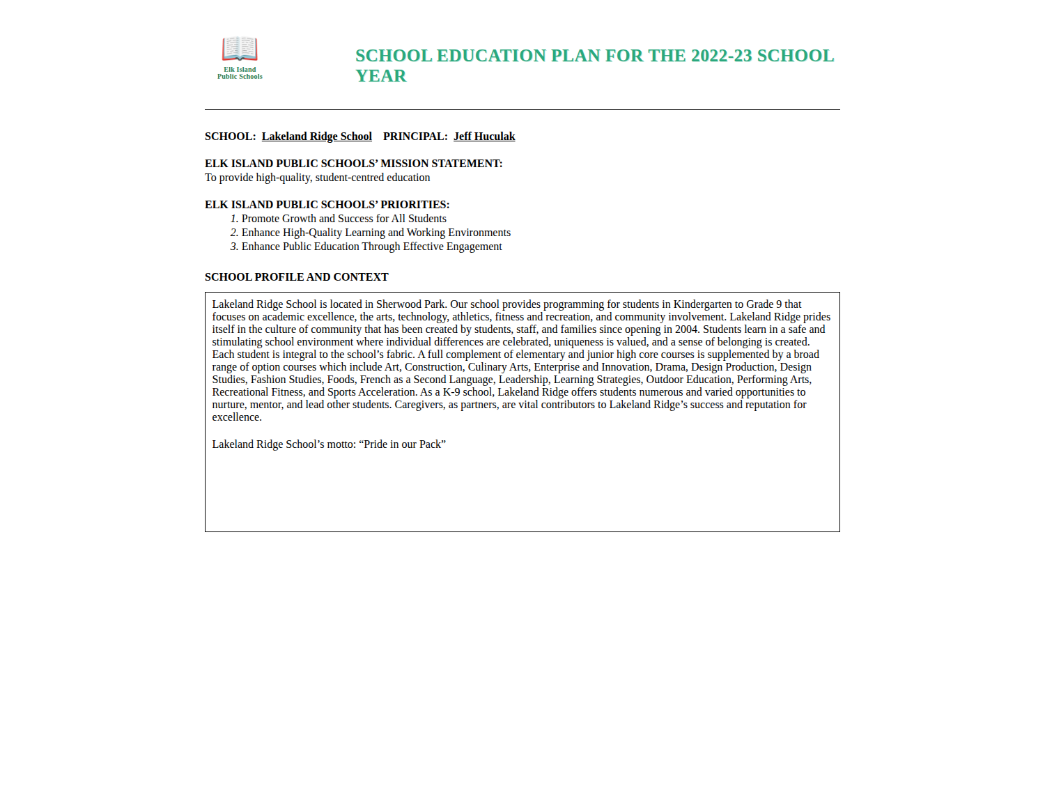📖 Elk Island
Public Schools
SCHOOL EDUCATION PLAN FOR THE 2022-23 SCHOOL YEAR
SCHOOL: Lakeland Ridge School PRINCIPAL: Jeff Huculak
ELK ISLAND PUBLIC SCHOOLS’ MISSION STATEMENT:
To provide high-quality, student-centred education
ELK ISLAND PUBLIC SCHOOLS’ PRIORITIES:
Promote Growth and Success for All Students
Enhance High-Quality Learning and Working Environments
Enhance Public Education Through Effective Engagement
SCHOOL PROFILE AND CONTEXT
Lakeland Ridge School is located in Sherwood Park. Our school provides programming for students in Kindergarten to Grade 9 that focuses on academic excellence, the arts, technology, athletics, fitness and recreation, and community involvement. Lakeland Ridge prides itself in the culture of community that has been created by students, staff, and families since opening in 2004. Students learn in a safe and stimulating school environment where individual differences are celebrated, uniqueness is valued, and a sense of belonging is created. Each student is integral to the school’s fabric. A full complement of elementary and junior high core courses is supplemented by a broad range of option courses which include Art, Construction, Culinary Arts, Enterprise and Innovation, Drama, Design Production, Design Studies, Fashion Studies, Foods, French as a Second Language, Leadership, Learning Strategies, Outdoor Education, Performing Arts, Recreational Fitness, and Sports Acceleration. As a K-9 school, Lakeland Ridge offers students numerous and varied opportunities to nurture, mentor, and lead other students. Caregivers, as partners, are vital contributors to Lakeland Ridge’s success and reputation for excellence.
Lakeland Ridge School’s motto: “Pride in our Pack”